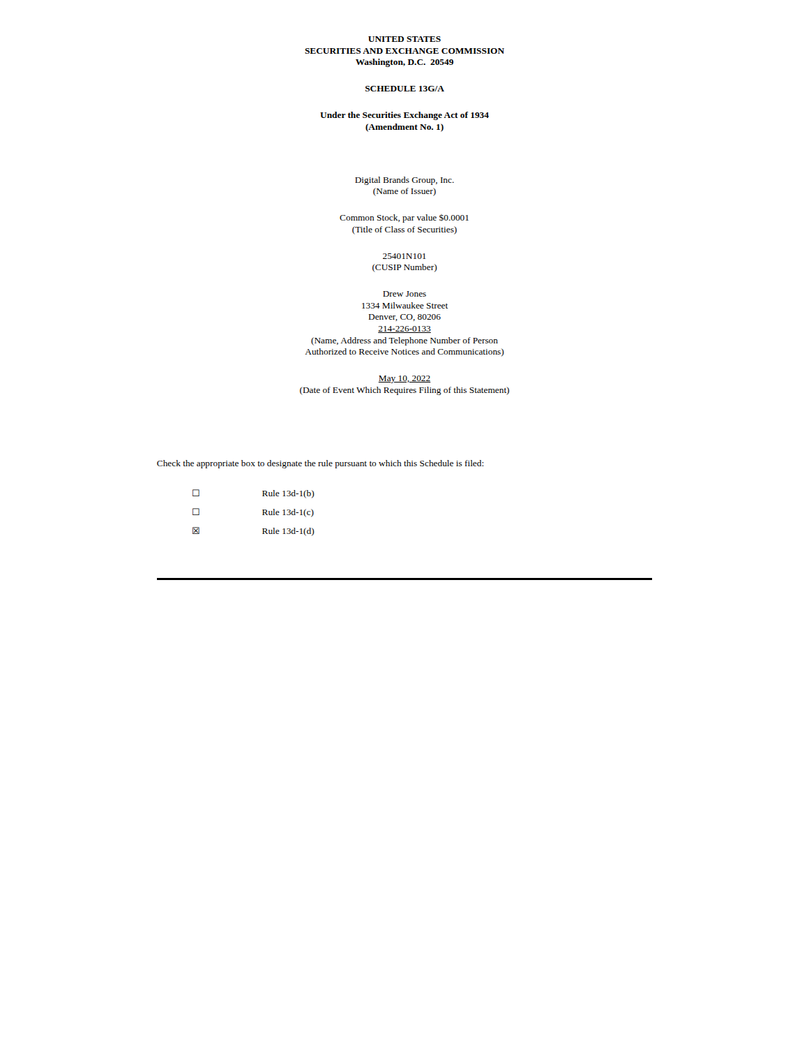UNITED STATES
SECURITIES AND EXCHANGE COMMISSION
Washington, D.C. 20549
SCHEDULE 13G/A
Under the Securities Exchange Act of 1934
(Amendment No. 1)
Digital Brands Group, Inc.
(Name of Issuer)
Common Stock, par value $0.0001
(Title of Class of Securities)
25401N101
(CUSIP Number)
Drew Jones
1334 Milwaukee Street
Denver, CO, 80206
214-226-0133
(Name, Address and Telephone Number of Person
Authorized to Receive Notices and Communications)
May 10, 2022
(Date of Event Which Requires Filing of this Statement)
Check the appropriate box to designate the rule pursuant to which this Schedule is filed:
| ☐ | Rule 13d-1(b) |
| ☐ | Rule 13d-1(c) |
| ☒ | Rule 13d-1(d) |